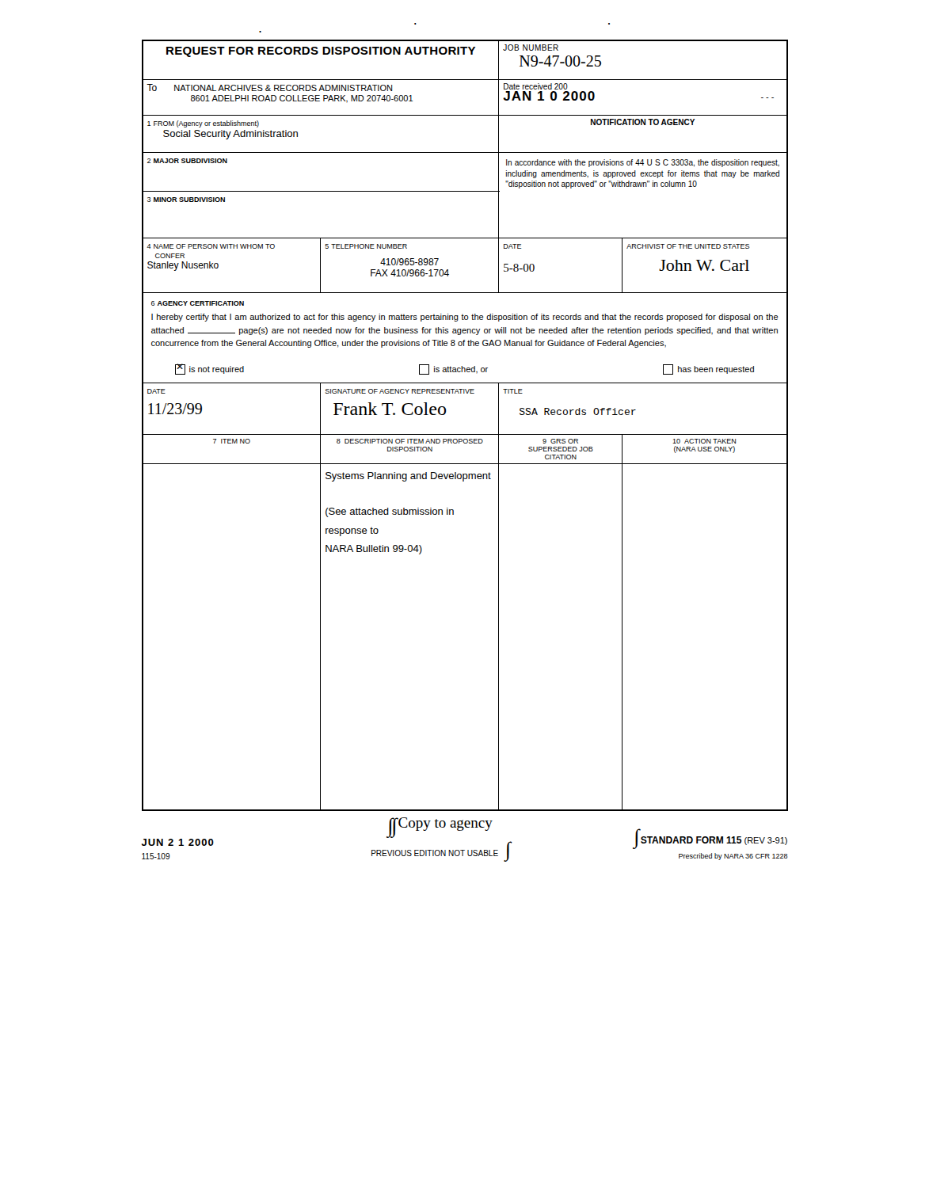· · ·
| REQUEST FOR RECORDS DISPOSITION AUTHORITY | JOB NUMBER N9-47-00-25 |
| To NATIONAL ARCHIVES & RECORDS ADMINISTRATION 8601 ADELPHI ROAD COLLEGE PARK, MD 20740-6001 | Date received 200 JAN 1 0 2000 - - - |
| 1 FROM (Agency or establishment) Social Security Administration | NOTIFICATION TO AGENCY |
| 2 MAJOR SUBDIVISION | In accordance with the provisions of 44 U S C 3303a, the disposition request, including amendments, is approved except for items that may be marked "disposition not approved" or "withdrawn" in column 10 |
| 3 MINOR SUBDIVISION |
| 4 NAME OF PERSON WITH WHOM TO CONFER Stanley Nusenko | 5 TELEPHONE NUMBER 410/965-8987 FAX 410/966-1704 | DATE 5-8-00 | ARCHIVIST OF THE UNITED STATES John W. Carl |
| 6 AGENCY CERTIFICATION I hereby certify that I am authorized to act for this agency in matters pertaining to the disposition of its records and that the records proposed for disposal on the attached page(s) are not needed now for the business for this agency or will not be needed after the retention periods specified, and that written concurrence from the General Accounting Office, under the provisions of Title 8 of the GAO Manual for Guidance of Federal Agencies, is not required is attached, or has been requested |
| DATE 11/23/99 | SIGNATURE OF AGENCY REPRESENTATIVE Frank T. Coleo | TITLE SSA Records Officer |
| 7 ITEM NO | 8 DESCRIPTION OF ITEM AND PROPOSED DISPOSITION | 9 GRS OR SUPERSEDED JOB CITATION | 10 ACTION TAKEN (NARA USE ONLY) |
| | Systems Planning and Development (See attached submission in response to NARA Bulletin 99-04) | | |
JUN 2 1 2000
115-109
∫∫ Copy to agency
PREVIOUS EDITION NOT USABLE ∫
∫ STANDARD FORM 115 (REV 3-91)
Prescribed by NARA 36 CFR 1228